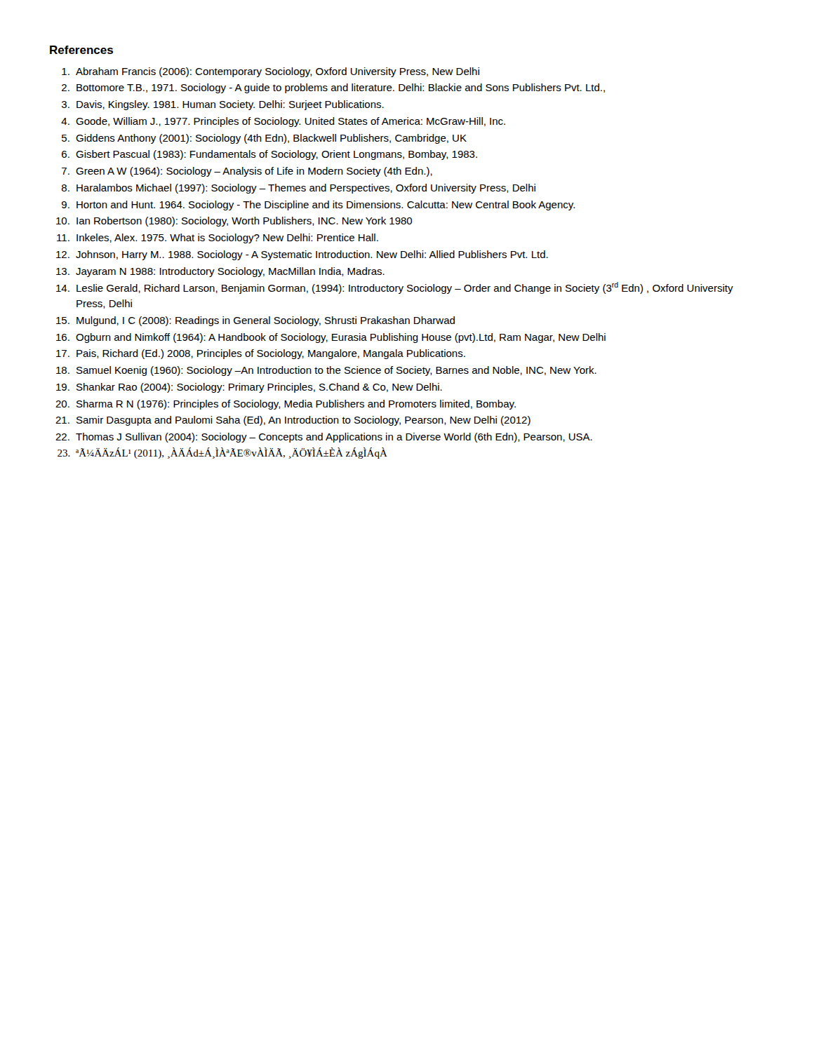References
Abraham Francis (2006): Contemporary Sociology, Oxford University Press, New Delhi
Bottomore T.B., 1971. Sociology - A guide to problems and literature. Delhi: Blackie and Sons Publishers Pvt. Ltd.,
Davis, Kingsley. 1981. Human Society. Delhi: Surjeet Publications.
Goode, William J., 1977. Principles of Sociology. United States of America: McGraw-Hill, Inc.
Giddens Anthony (2001): Sociology (4th Edn), Blackwell Publishers, Cambridge, UK
Gisbert Pascual (1983): Fundamentals of Sociology, Orient Longmans, Bombay, 1983.
Green A W (1964): Sociology – Analysis of Life in Modern Society (4th Edn.),
Haralambos Michael (1997): Sociology – Themes and Perspectives, Oxford University Press, Delhi
Horton and Hunt. 1964. Sociology - The Discipline and its Dimensions. Calcutta: New Central Book Agency.
Ian Robertson (1980): Sociology, Worth Publishers, INC. New York 1980
Inkeles, Alex. 1975. What is Sociology? New Delhi: Prentice Hall.
Johnson, Harry M.. 1988. Sociology - A Systematic Introduction. New Delhi: Allied Publishers Pvt. Ltd.
Jayaram N 1988: Introductory Sociology, MacMillan India, Madras.
Leslie Gerald, Richard Larson, Benjamin Gorman, (1994): Introductory Sociology – Order and Change in Society (3rd Edn) , Oxford University Press, Delhi
Mulgund, I C (2008): Readings in General Sociology, Shrusti Prakashan Dharwad
Ogburn and Nimkoff (1964): A Handbook of Sociology, Eurasia Publishing House (pvt).Ltd, Ram Nagar, New Delhi
Pais, Richard (Ed.) 2008, Principles of Sociology, Mangalore, Mangala Publications.
Samuel Koenig (1960): Sociology –An Introduction to the Science of Society, Barnes and Noble, INC, New York.
Shankar Rao (2004): Sociology: Primary Principles, S.Chand & Co, New Delhi.
Sharma R N (1976): Principles of Sociology, Media Publishers and Promoters limited, Bombay.
Samir Dasgupta and Paulomi Saha (Ed), An Introduction to Sociology, Pearson, New Delhi (2012)
Thomas J Sullivan (2004): Sociology – Concepts and Applications in a Diverse World (6th Edn), Pearson, USA.
ªÃ¼ÄÄzÁL¹ (2011), ¸ÀÄÁd±Á¸ÌÀªÃE®vÀÌÄÃ, ¸ÄÖ¥ÌÁ±ÈÀ zÁgÌÁqÀ